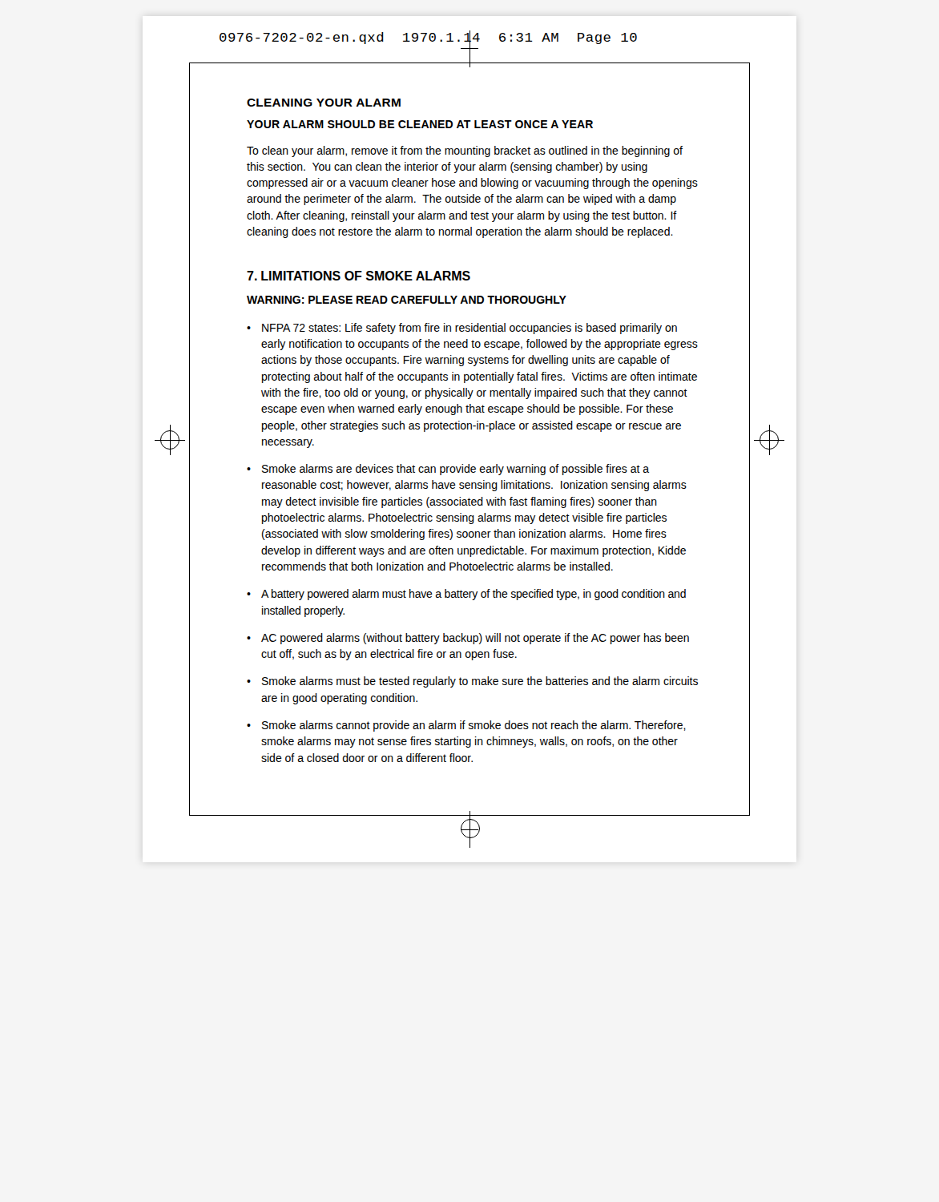0976-7202-02-en.qxd 1970.1.14 6:31 AM Page 10
CLEANING YOUR ALARM
YOUR ALARM SHOULD BE CLEANED AT LEAST ONCE A YEAR
To clean your alarm, remove it from the mounting bracket as outlined in the beginning of this section. You can clean the interior of your alarm (sensing chamber) by using compressed air or a vacuum cleaner hose and blowing or vacuuming through the openings around the perimeter of the alarm. The outside of the alarm can be wiped with a damp cloth. After cleaning, reinstall your alarm and test your alarm by using the test button. If cleaning does not restore the alarm to normal operation the alarm should be replaced.
7. LIMITATIONS OF SMOKE ALARMS
WARNING: PLEASE READ CAREFULLY AND THOROUGHLY
NFPA 72 states: Life safety from fire in residential occupancies is based primarily on early notification to occupants of the need to escape, followed by the appropriate egress actions by those occupants. Fire warning systems for dwelling units are capable of protecting about half of the occupants in potentially fatal fires. Victims are often intimate with the fire, too old or young, or physically or mentally impaired such that they cannot escape even when warned early enough that escape should be possible. For these people, other strategies such as protection-in-place or assisted escape or rescue are necessary.
Smoke alarms are devices that can provide early warning of possible fires at a reasonable cost; however, alarms have sensing limitations. Ionization sensing alarms may detect invisible fire particles (associated with fast flaming fires) sooner than photoelectric alarms. Photoelectric sensing alarms may detect visible fire particles (associated with slow smoldering fires) sooner than ionization alarms. Home fires develop in different ways and are often unpredictable. For maximum protection, Kidde recommends that both Ionization and Photoelectric alarms be installed.
A battery powered alarm must have a battery of the specified type, in good condition and installed properly.
AC powered alarms (without battery backup) will not operate if the AC power has been cut off, such as by an electrical fire or an open fuse.
Smoke alarms must be tested regularly to make sure the batteries and the alarm circuits are in good operating condition.
Smoke alarms cannot provide an alarm if smoke does not reach the alarm. Therefore, smoke alarms may not sense fires starting in chimneys, walls, on roofs, on the other side of a closed door or on a different floor.